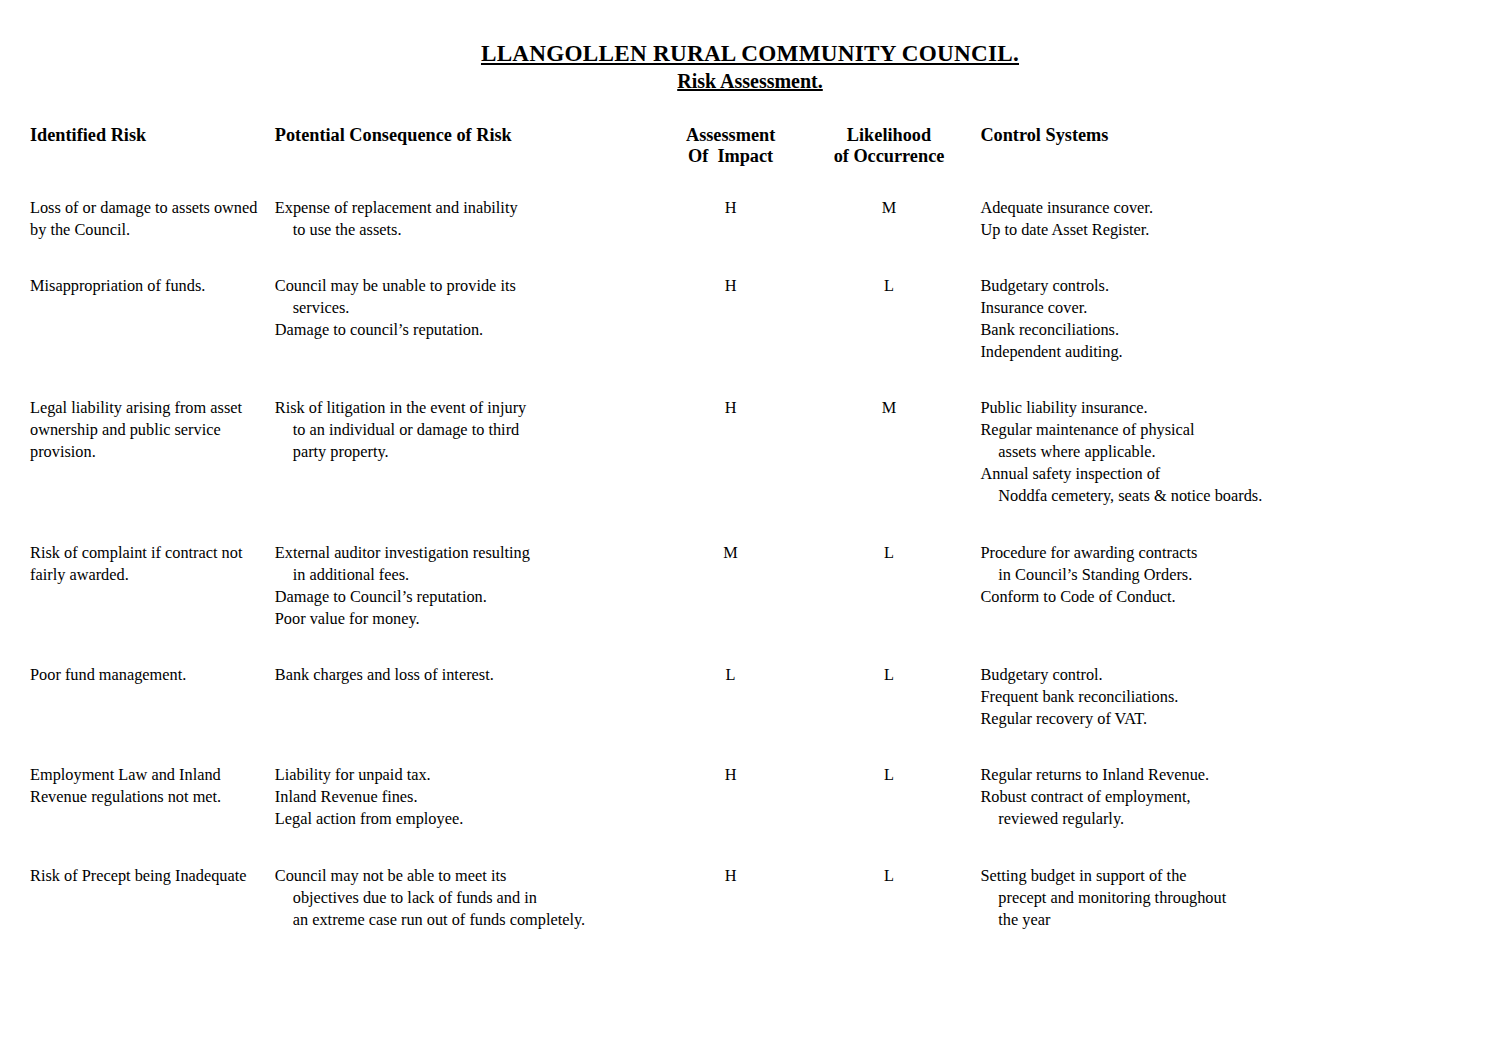LLANGOLLEN RURAL COMMUNITY COUNCIL.
Risk Assessment.
| Identified Risk | Potential Consequence of Risk | Assessment Of Impact | Likelihood of Occurrence | Control Systems |
| --- | --- | --- | --- | --- |
| Loss of or damage to assets owned by the Council. | Expense of replacement and inability to use the assets. | H | M | Adequate insurance cover. Up to date Asset Register. |
| Misappropriation of funds. | Council may be unable to provide its services. Damage to council’s reputation. | H | L | Budgetary controls. Insurance cover. Bank reconciliations. Independent auditing. |
| Legal liability arising from asset ownership and public service provision. | Risk of litigation in the event of injury to an individual or damage to third party property. | H | M | Public liability insurance. Regular maintenance of physical assets where applicable. Annual safety inspection of Noddfa cemetery, seats & notice boards. |
| Risk of complaint if contract not fairly awarded. | External auditor investigation resulting in additional fees. Damage to Council’s reputation. Poor value for money. | M | L | Procedure for awarding contracts in Council’s Standing Orders. Conform to Code of Conduct. |
| Poor fund management. | Bank charges and loss of interest. | L | L | Budgetary control. Frequent bank reconciliations. Regular recovery of VAT. |
| Employment Law and Inland Revenue regulations not met. | Liability for unpaid tax. Inland Revenue fines. Legal action from employee. | H | L | Regular returns to Inland Revenue. Robust contract of employment, reviewed regularly. |
| Risk of Precept being Inadequate | Council may not be able to meet its objectives due to lack of funds and in an extreme case run out of funds completely. | H | L | Setting budget in support of the precept and monitoring throughout the year |